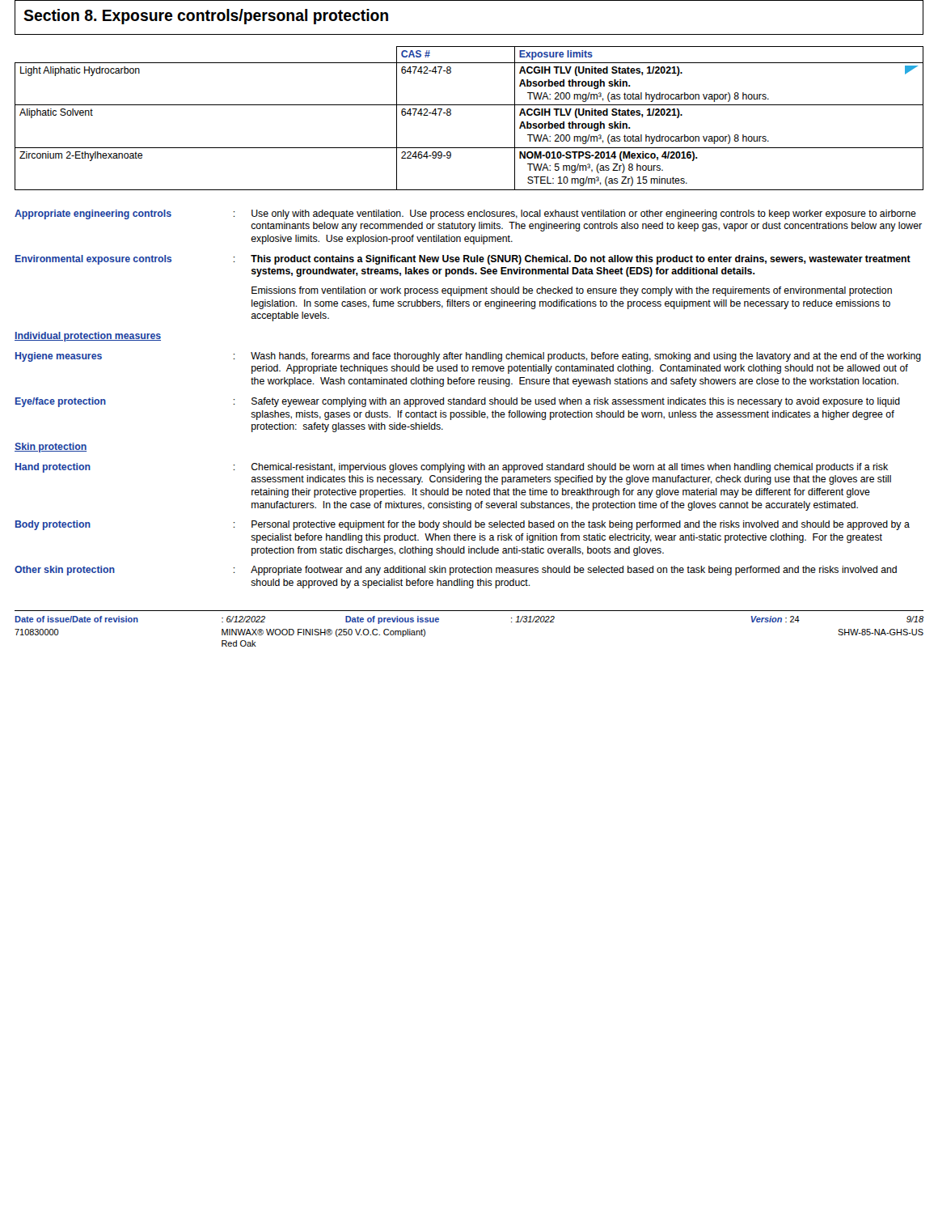Section 8. Exposure controls/personal protection
| | CAS # | Exposure limits |
| --- | --- | --- |
| Light Aliphatic Hydrocarbon | 64742-47-8 | ACGIH TLV (United States, 1/2021). Absorbed through skin. TWA: 200 mg/m³, (as total hydrocarbon vapor) 8 hours. |
| Aliphatic Solvent | 64742-47-8 | ACGIH TLV (United States, 1/2021). Absorbed through skin. TWA: 200 mg/m³, (as total hydrocarbon vapor) 8 hours. |
| Zirconium 2-Ethylhexanoate | 22464-99-9 | NOM-010-STPS-2014 (Mexico, 4/2016). TWA: 5 mg/m³, (as Zr) 8 hours. STEL: 10 mg/m³, (as Zr) 15 minutes. |
| Appropriate engineering controls | : | Use only with adequate ventilation. Use process enclosures, local exhaust ventilation or other engineering controls to keep worker exposure to airborne contaminants below any recommended or statutory limits. The engineering controls also need to keep gas, vapor or dust concentrations below any lower explosive limits. Use explosion-proof ventilation equipment. |
| Environmental exposure controls | : | This product contains a Significant New Use Rule (SNUR) Chemical. Do not allow this product to enter drains, sewers, wastewater treatment systems, groundwater, streams, lakes or ponds. See Environmental Data Sheet (EDS) for additional details. Emissions from ventilation or work process equipment should be checked to ensure they comply with the requirements of environmental protection legislation. In some cases, fume scrubbers, filters or engineering modifications to the process equipment will be necessary to reduce emissions to acceptable levels. |
| Individual protection measures |
| Hygiene measures | : | Wash hands, forearms and face thoroughly after handling chemical products, before eating, smoking and using the lavatory and at the end of the working period. Appropriate techniques should be used to remove potentially contaminated clothing. Contaminated work clothing should not be allowed out of the workplace. Wash contaminated clothing before reusing. Ensure that eyewash stations and safety showers are close to the workstation location. |
| Eye/face protection | : | Safety eyewear complying with an approved standard should be used when a risk assessment indicates this is necessary to avoid exposure to liquid splashes, mists, gases or dusts. If contact is possible, the following protection should be worn, unless the assessment indicates a higher degree of protection: safety glasses with side-shields. |
| Skin protection |
| Hand protection | : | Chemical-resistant, impervious gloves complying with an approved standard should be worn at all times when handling chemical products if a risk assessment indicates this is necessary. Considering the parameters specified by the glove manufacturer, check during use that the gloves are still retaining their protective properties. It should be noted that the time to breakthrough for any glove material may be different for different glove manufacturers. In the case of mixtures, consisting of several substances, the protection time of the gloves cannot be accurately estimated. |
| Body protection | : | Personal protective equipment for the body should be selected based on the task being performed and the risks involved and should be approved by a specialist before handling this product. When there is a risk of ignition from static electricity, wear anti-static protective clothing. For the greatest protection from static discharges, clothing should include anti-static overalls, boots and gloves. |
| Other skin protection | : | Appropriate footwear and any additional skin protection measures should be selected based on the task being performed and the risks involved and should be approved by a specialist before handling this product. |
| Date of issue/Date of revision | : 6/12/2022 | Date of previous issue | : 1/31/2022 | Version : 24 | 9/18 |
| 710830000 | MINWAX® WOOD FINISH® (250 V.O.C. Compliant) Red Oak | SHW-85-NA-GHS-US |